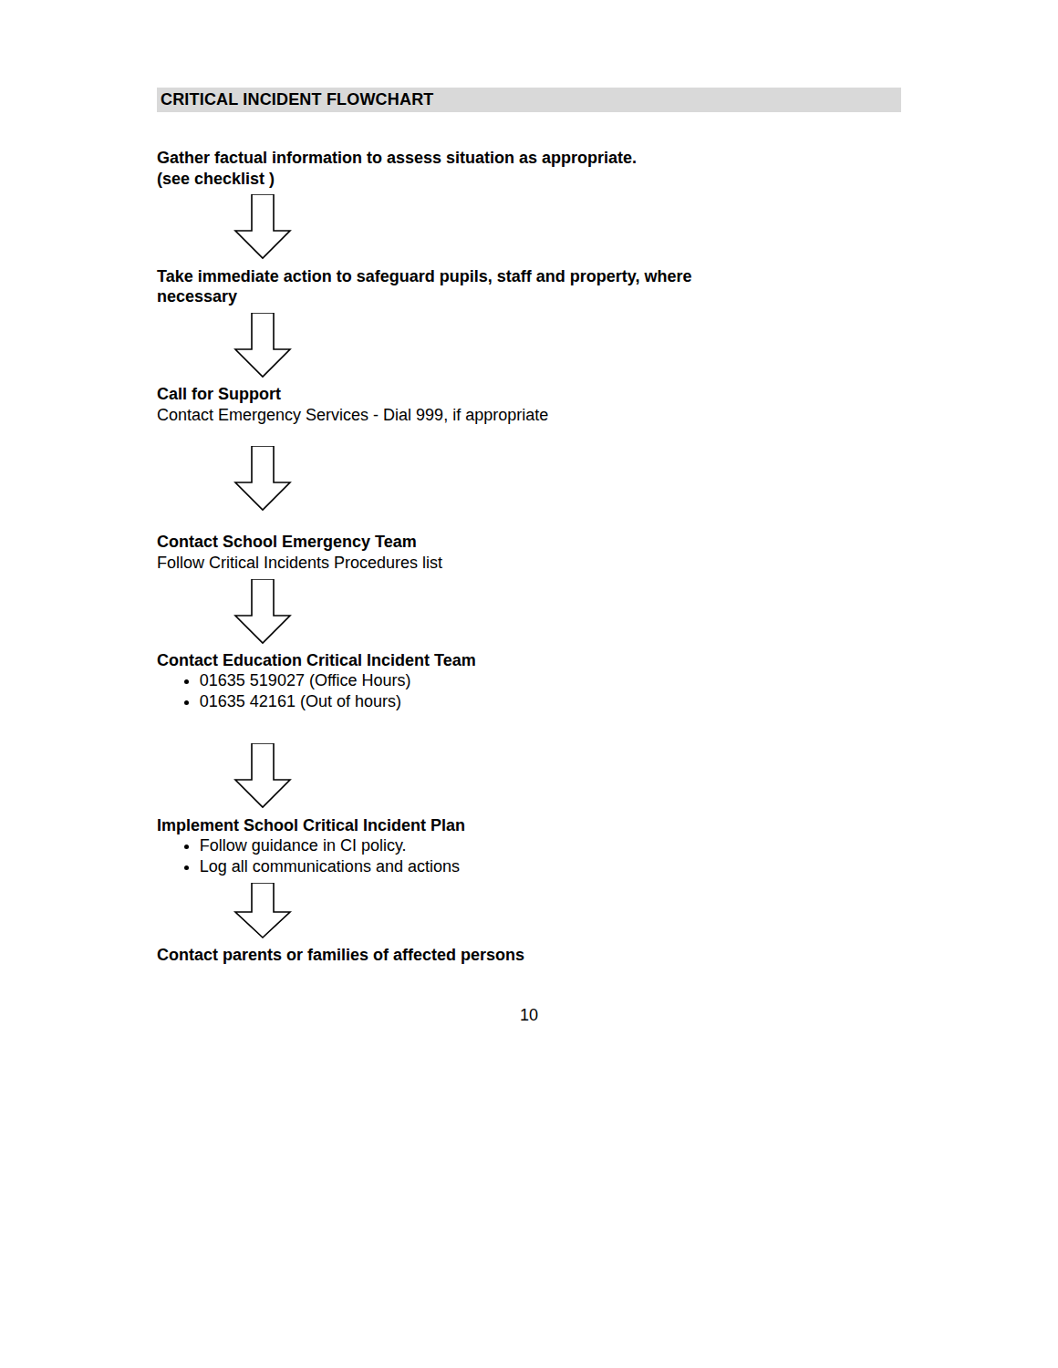CRITICAL INCIDENT FLOWCHART
Gather factual information to assess situation as appropriate.
(see checklist )
Take immediate action to safeguard pupils, staff and property, where
necessary
Call for Support
Contact Emergency Services - Dial 999, if appropriate
Contact School Emergency Team
Follow Critical Incidents Procedures list
Contact Education Critical Incident Team
01635 519027 (Office Hours)
01635 42161 (Out of hours)
Implement School Critical Incident Plan
Follow guidance in CI policy.
Log all communications and actions
Contact parents or families of affected persons
10